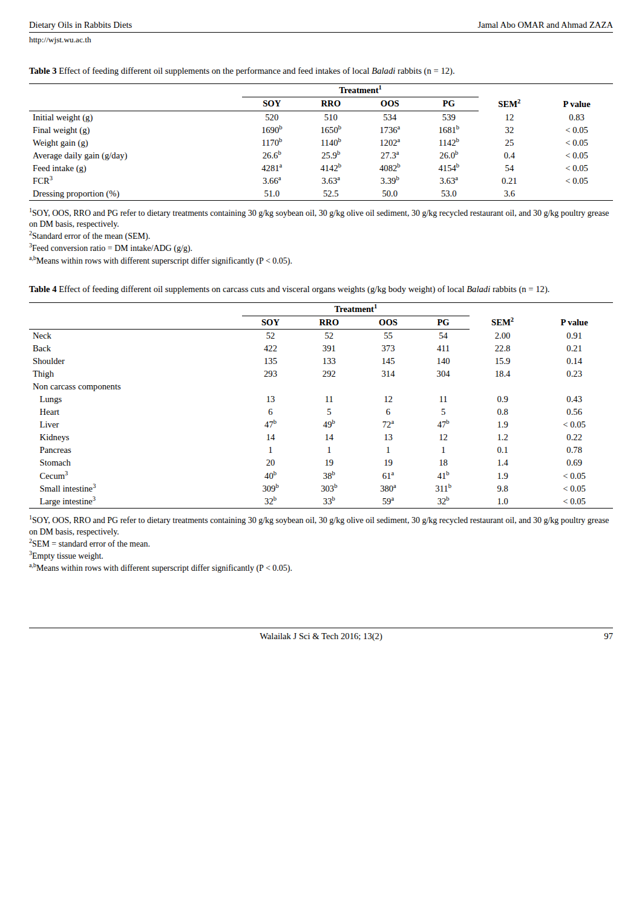Dietary Oils in Rabbits Diets Jamal Abo OMAR and Ahmad ZAZA
http://wjst.wu.ac.th
Table 3 Effect of feeding different oil supplements on the performance and feed intakes of local Baladi rabbits (n = 12).
| | Treatment 1 | SEM 2 | P value |
| --- | --- | --- | --- |
| | SOY | RRO | OOS | PG |
| Initial weight (g) | 520 | 510 | 534 | 539 | 12 | 0.83 |
| Final weight (g) | 1690 b | 1650 b | 1736 a | 1681 b | 32 | < 0.05 |
| Weight gain (g) | 1170 b | 1140 b | 1202 a | 1142 b | 25 | < 0.05 |
| Average daily gain (g/day) | 26.6 b | 25.9 b | 27.3 a | 26.0 b | 0.4 | < 0.05 |
| Feed intake (g) | 4281 a | 4142 b | 4082 b | 4154 b | 54 | < 0.05 |
| FCR 3 | 3.66 a | 3.63 a | 3.39 b | 3.63 a | 0.21 | < 0.05 |
| Dressing proportion (%) | 51.0 | 52.5 | 50.0 | 53.0 | 3.6 | |
1SOY, OOS, RRO and PG refer to dietary treatments containing 30 g/kg soybean oil, 30 g/kg olive oil sediment, 30 g/kg recycled restaurant oil, and 30 g/kg poultry grease on DM basis, respectively.
2Standard error of the mean (SEM).
3Feed conversion ratio = DM intake/ADG (g/g).
a,bMeans within rows with different superscript differ significantly (P < 0.05).
Table 4 Effect of feeding different oil supplements on carcass cuts and visceral organs weights (g/kg body weight) of local Baladi rabbits (n = 12).
| | Treatment 1 | SEM 2 | P value |
| --- | --- | --- | --- |
| | SOY | RRO | OOS | PG |
| Neck | 52 | 52 | 55 | 54 | 2.00 | 0.91 |
| Back | 422 | 391 | 373 | 411 | 22.8 | 0.21 |
| Shoulder | 135 | 133 | 145 | 140 | 15.9 | 0.14 |
| Thigh | 293 | 292 | 314 | 304 | 18.4 | 0.23 |
| Non carcass components | | | | | | |
| Lungs | 13 | 11 | 12 | 11 | 0.9 | 0.43 |
| Heart | 6 | 5 | 6 | 5 | 0.8 | 0.56 |
| Liver | 47 b | 49 b | 72 a | 47 b | 1.9 | < 0.05 |
| Kidneys | 14 | 14 | 13 | 12 | 1.2 | 0.22 |
| Pancreas | 1 | 1 | 1 | 1 | 0.1 | 0.78 |
| Stomach | 20 | 19 | 19 | 18 | 1.4 | 0.69 |
| Cecum 3 | 40 b | 38 b | 61 a | 41 b | 1.9 | < 0.05 |
| Small intestine 3 | 309 b | 303 b | 380 a | 311 b | 9.8 | < 0.05 |
| Large intestine 3 | 32 b | 33 b | 59 a | 32 b | 1.0 | < 0.05 |
1SOY, OOS, RRO and PG refer to dietary treatments containing 30 g/kg soybean oil, 30 g/kg olive oil sediment, 30 g/kg recycled restaurant oil, and 30 g/kg poultry grease on DM basis, respectively.
2SEM = standard error of the mean.
3Empty tissue weight.
a,bMeans within rows with different superscript differ significantly (P < 0.05).
Walailak J Sci & Tech 2016; 13(2) 97